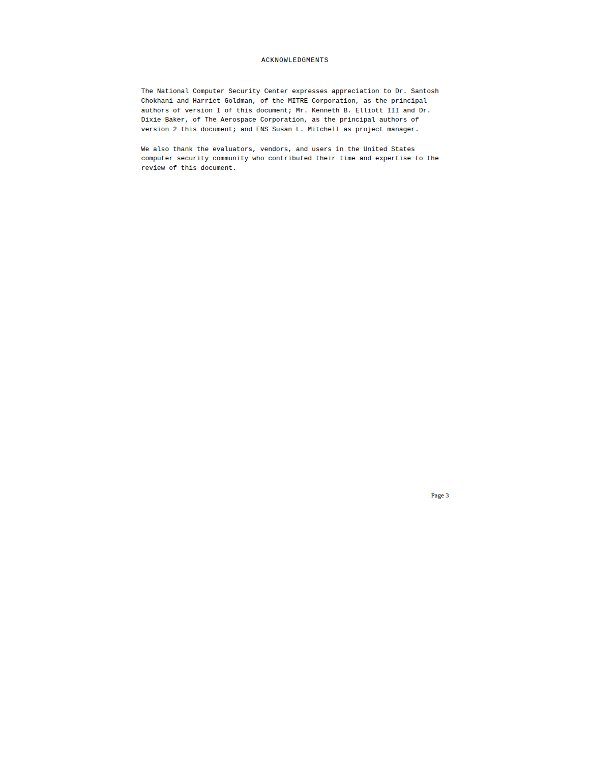ACKNOWLEDGMENTS
The National Computer Security Center expresses appreciation to Dr. Santosh Chokhani and Harriet Goldman, of the MITRE Corporation, as the principal authors of version I of this document; Mr. Kenneth B. Elliott III and Dr. Dixie Baker, of The Aerospace Corporation, as the principal authors of version 2 this document; and ENS Susan L. Mitchell as project manager.
We also thank the evaluators, vendors, and users in the United States computer security community who contributed their time and expertise to the review of this document.
Page 3